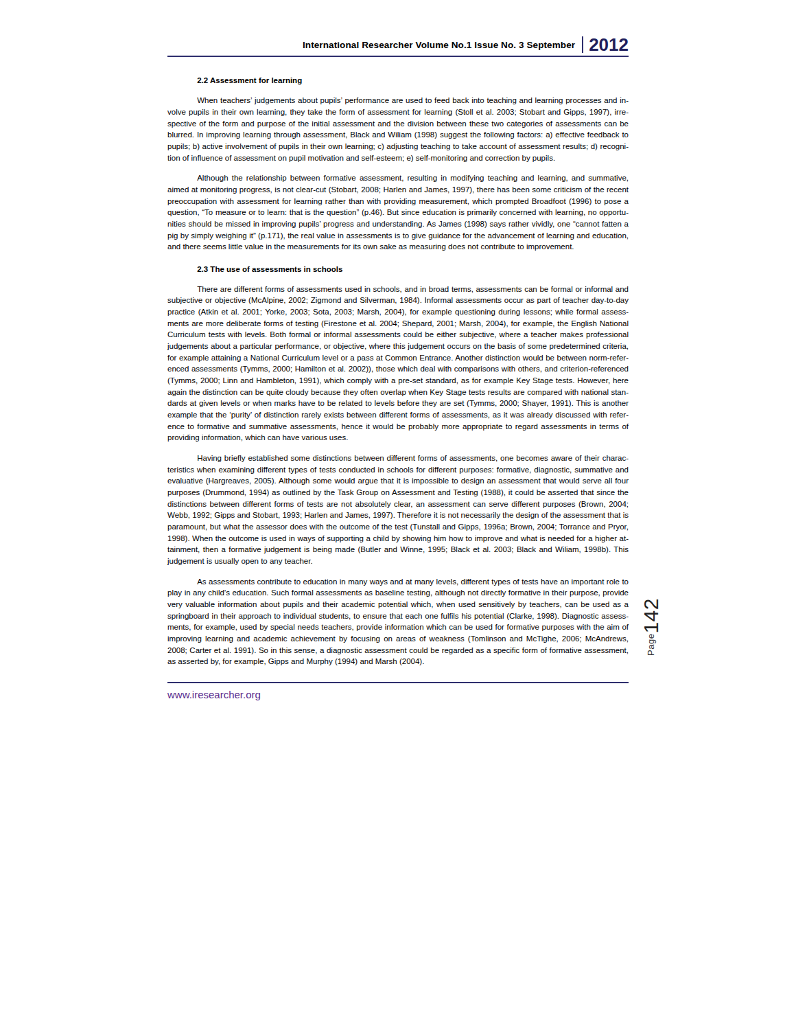International Researcher Volume No.1 Issue No. 3 September 2012
2.2 Assessment for learning
When teachers’ judgements about pupils’ performance are used to feed back into teaching and learning processes and involve pupils in their own learning, they take the form of assessment for learning (Stoll et al. 2003; Stobart and Gipps, 1997), irrespective of the form and purpose of the initial assessment and the division between these two categories of assessments can be blurred. In improving learning through assessment, Black and Wiliam (1998) suggest the following factors: a) effective feedback to pupils; b) active involvement of pupils in their own learning; c) adjusting teaching to take account of assessment results; d) recognition of influence of assessment on pupil motivation and self-esteem; e) self-monitoring and correction by pupils.
Although the relationship between formative assessment, resulting in modifying teaching and learning, and summative, aimed at monitoring progress, is not clear-cut (Stobart, 2008; Harlen and James, 1997), there has been some criticism of the recent preoccupation with assessment for learning rather than with providing measurement, which prompted Broadfoot (1996) to pose a question, “To measure or to learn: that is the question” (p.46). But since education is primarily concerned with learning, no opportunities should be missed in improving pupils’ progress and understanding. As James (1998) says rather vividly, one “cannot fatten a pig by simply weighing it” (p.171), the real value in assessments is to give guidance for the advancement of learning and education, and there seems little value in the measurements for its own sake as measuring does not contribute to improvement.
2.3 The use of assessments in schools
There are different forms of assessments used in schools, and in broad terms, assessments can be formal or informal and subjective or objective (McAlpine, 2002; Zigmond and Silverman, 1984). Informal assessments occur as part of teacher day-to-day practice (Atkin et al. 2001; Yorke, 2003; Sota, 2003; Marsh, 2004), for example questioning during lessons; while formal assessments are more deliberate forms of testing (Firestone et al. 2004; Shepard, 2001; Marsh, 2004), for example, the English National Curriculum tests with levels. Both formal or informal assessments could be either subjective, where a teacher makes professional judgements about a particular performance, or objective, where this judgement occurs on the basis of some predetermined criteria, for example attaining a National Curriculum level or a pass at Common Entrance. Another distinction would be between norm-referenced assessments (Tymms, 2000; Hamilton et al. 2002)), those which deal with comparisons with others, and criterion-referenced (Tymms, 2000; Linn and Hambleton, 1991), which comply with a pre-set standard, as for example Key Stage tests. However, here again the distinction can be quite cloudy because they often overlap when Key Stage tests results are compared with national standards at given levels or when marks have to be related to levels before they are set (Tymms, 2000; Shayer, 1991). This is another example that the ‘purity’ of distinction rarely exists between different forms of assessments, as it was already discussed with reference to formative and summative assessments, hence it would be probably more appropriate to regard assessments in terms of providing information, which can have various uses.
Having briefly established some distinctions between different forms of assessments, one becomes aware of their characteristics when examining different types of tests conducted in schools for different purposes: formative, diagnostic, summative and evaluative (Hargreaves, 2005). Although some would argue that it is impossible to design an assessment that would serve all four purposes (Drummond, 1994) as outlined by the Task Group on Assessment and Testing (1988), it could be asserted that since the distinctions between different forms of tests are not absolutely clear, an assessment can serve different purposes (Brown, 2004; Webb, 1992; Gipps and Stobart, 1993; Harlen and James, 1997). Therefore it is not necessarily the design of the assessment that is paramount, but what the assessor does with the outcome of the test (Tunstall and Gipps, 1996a; Brown, 2004; Torrance and Pryor, 1998). When the outcome is used in ways of supporting a child by showing him how to improve and what is needed for a higher attainment, then a formative judgement is being made (Butler and Winne, 1995; Black et al. 2003; Black and Wiliam, 1998b). This judgement is usually open to any teacher.
As assessments contribute to education in many ways and at many levels, different types of tests have an important role to play in any child’s education. Such formal assessments as baseline testing, although not directly formative in their purpose, provide very valuable information about pupils and their academic potential which, when used sensitively by teachers, can be used as a springboard in their approach to individual students, to ensure that each one fulfils his potential (Clarke, 1998). Diagnostic assessments, for example, used by special needs teachers, provide information which can be used for formative purposes with the aim of improving learning and academic achievement by focusing on areas of weakness (Tomlinson and McTighe, 2006; McAndrews, 2008; Carter et al. 1991). So in this sense, a diagnostic assessment could be regarded as a specific form of formative assessment, as asserted by, for example, Gipps and Murphy (1994) and Marsh (2004).
Page142
www.iresearcher.org